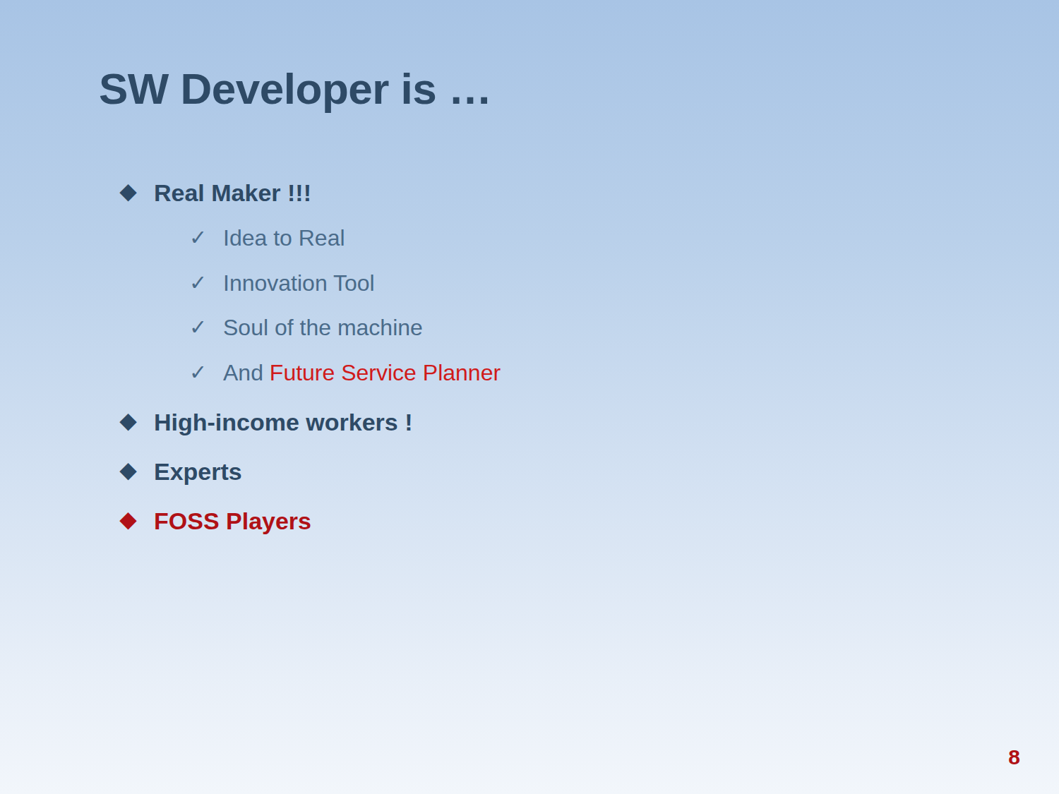SW Developer is …
Real Maker !!!
Idea to Real
Innovation Tool
Soul of the machine
And Future Service Planner
High-income workers !
Experts
FOSS Players
8